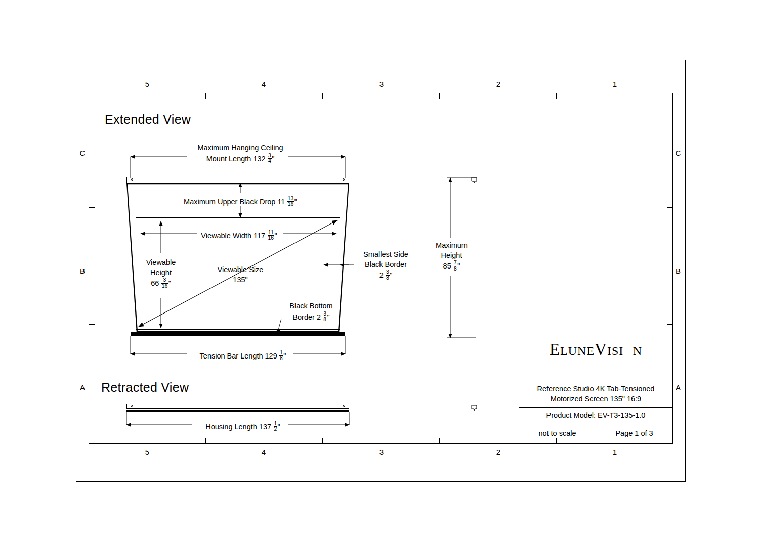5
4
3
2
1
5
4
3
2
1
C
B
A
C
B
A
Extended View
Retracted View
Maximum Hanging Ceiling
Mount Length 132 34"
Maximum Upper Black Drop 11 1316"
Viewable Width 117 1116"
Viewable
Height
66 316"
Viewable Size
135"
Smallest Side
Black Border
2 38"
Black Bottom
Border 2 38"
Tension Bar Length 129 18"
Maximum
Height
85 78"
Housing Length 137 12"
ELUNEVISI N
Reference Studio 4K Tab-Tensioned
Motorized Screen 135" 16:9
Product Model: EV-T3-135-1.0
not to scale
Page 1 of 3